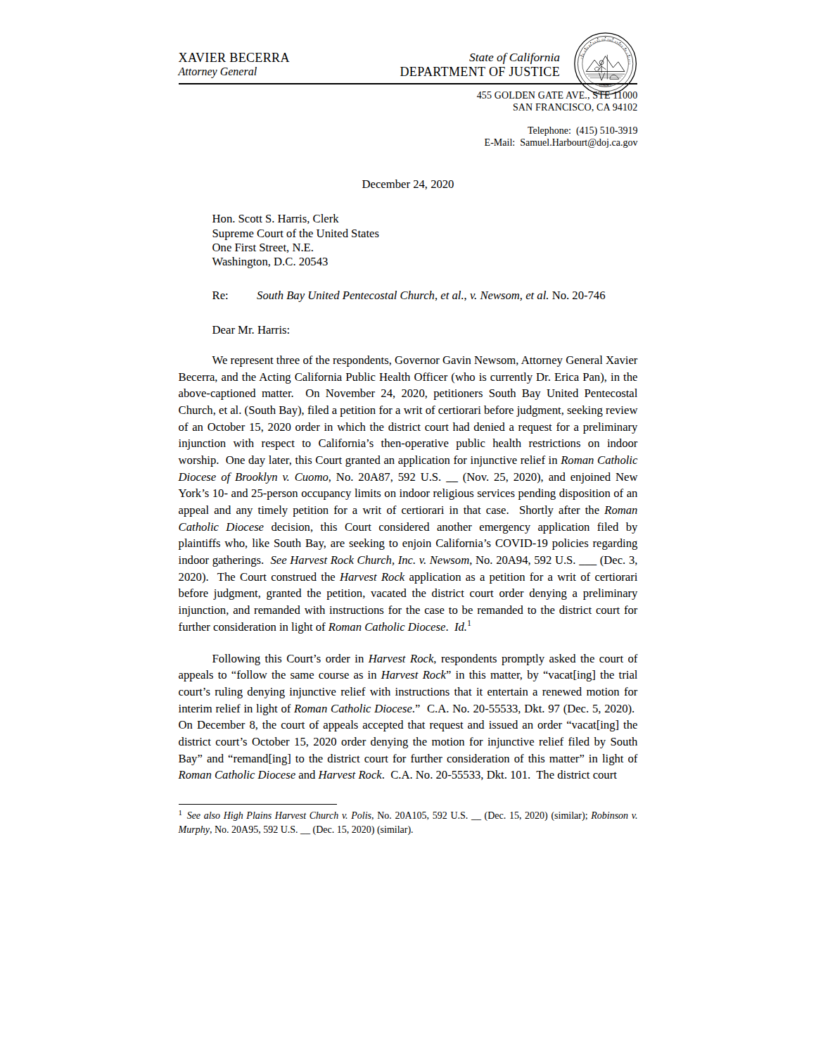EUREKA THE GREAT SEAL OF THE STATE OF CALIFORNIA
XAVIER BECERRA
Attorney General
State of California
DEPARTMENT OF JUSTICE
455 GOLDEN GATE AVE., STE 11000
SAN FRANCISCO, CA 94102
Telephone: (415) 510-3919
E-Mail: Samuel.Harbourt@doj.ca.gov
December 24, 2020
Hon. Scott S. Harris, Clerk
Supreme Court of the United States
One First Street, N.E.
Washington, D.C. 20543
Re: South Bay United Pentecostal Church, et al., v. Newsom, et al. No. 20-746
Dear Mr. Harris:
We represent three of the respondents, Governor Gavin Newsom, Attorney General Xavier Becerra, and the Acting California Public Health Officer (who is currently Dr. Erica Pan), in the above-captioned matter. On November 24, 2020, petitioners South Bay United Pentecostal Church, et al. (South Bay), filed a petition for a writ of certiorari before judgment, seeking review of an October 15, 2020 order in which the district court had denied a request for a preliminary injunction with respect to California’s then-operative public health restrictions on indoor worship. One day later, this Court granted an application for injunctive relief in Roman Catholic Diocese of Brooklyn v. Cuomo, No. 20A87, 592 U.S. __ (Nov. 25, 2020), and enjoined New York’s 10- and 25-person occupancy limits on indoor religious services pending disposition of an appeal and any timely petition for a writ of certiorari in that case. Shortly after the Roman Catholic Diocese decision, this Court considered another emergency application filed by plaintiffs who, like South Bay, are seeking to enjoin California’s COVID-19 policies regarding indoor gatherings. See Harvest Rock Church, Inc. v. Newsom, No. 20A94, 592 U.S. ___ (Dec. 3, 2020). The Court construed the Harvest Rock application as a petition for a writ of certiorari before judgment, granted the petition, vacated the district court order denying a preliminary injunction, and remanded with instructions for the case to be remanded to the district court for further consideration in light of Roman Catholic Diocese. Id.1
Following this Court’s order in Harvest Rock, respondents promptly asked the court of appeals to “follow the same course as in Harvest Rock” in this matter, by “vacat[ing] the trial court’s ruling denying injunctive relief with instructions that it entertain a renewed motion for interim relief in light of Roman Catholic Diocese.” C.A. No. 20-55533, Dkt. 97 (Dec. 5, 2020). On December 8, the court of appeals accepted that request and issued an order “vacat[ing] the district court’s October 15, 2020 order denying the motion for injunctive relief filed by South Bay” and “remand[ing] to the district court for further consideration of this matter” in light of Roman Catholic Diocese and Harvest Rock. C.A. No. 20-55533, Dkt. 101. The district court
1 See also High Plains Harvest Church v. Polis, No. 20A105, 592 U.S. __ (Dec. 15, 2020) (similar); Robinson v. Murphy, No. 20A95, 592 U.S. __ (Dec. 15, 2020) (similar).